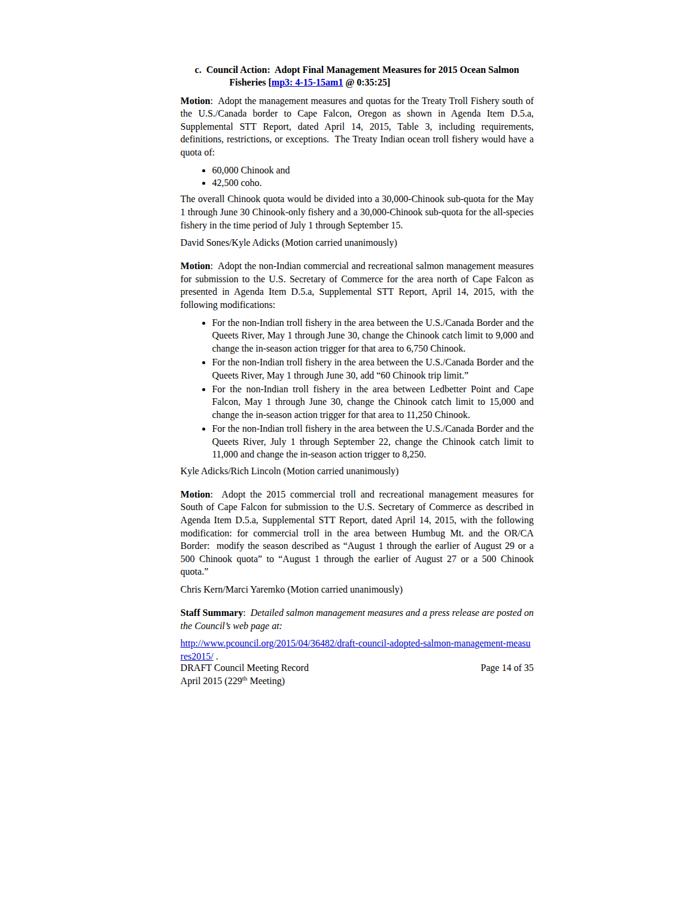c. Council Action: Adopt Final Management Measures for 2015 Ocean Salmon Fisheries [mp3: 4-15-15am1 @ 0:35:25]
Motion: Adopt the management measures and quotas for the Treaty Troll Fishery south of the U.S./Canada border to Cape Falcon, Oregon as shown in Agenda Item D.5.a, Supplemental STT Report, dated April 14, 2015, Table 3, including requirements, definitions, restrictions, or exceptions. The Treaty Indian ocean troll fishery would have a quota of:
60,000 Chinook and
42,500 coho.
The overall Chinook quota would be divided into a 30,000-Chinook sub-quota for the May 1 through June 30 Chinook-only fishery and a 30,000-Chinook sub-quota for the all-species fishery in the time period of July 1 through September 15.
David Sones/Kyle Adicks (Motion carried unanimously)
Motion: Adopt the non-Indian commercial and recreational salmon management measures for submission to the U.S. Secretary of Commerce for the area north of Cape Falcon as presented in Agenda Item D.5.a, Supplemental STT Report, April 14, 2015, with the following modifications:
For the non-Indian troll fishery in the area between the U.S./Canada Border and the Queets River, May 1 through June 30, change the Chinook catch limit to 9,000 and change the in-season action trigger for that area to 6,750 Chinook.
For the non-Indian troll fishery in the area between the U.S./Canada Border and the Queets River, May 1 through June 30, add “60 Chinook trip limit.”
For the non-Indian troll fishery in the area between Ledbetter Point and Cape Falcon, May 1 through June 30, change the Chinook catch limit to 15,000 and change the in-season action trigger for that area to 11,250 Chinook.
For the non-Indian troll fishery in the area between the U.S./Canada Border and the Queets River, July 1 through September 22, change the Chinook catch limit to 11,000 and change the in-season action trigger to 8,250.
Kyle Adicks/Rich Lincoln (Motion carried unanimously)
Motion: Adopt the 2015 commercial troll and recreational management measures for South of Cape Falcon for submission to the U.S. Secretary of Commerce as described in Agenda Item D.5.a, Supplemental STT Report, dated April 14, 2015, with the following modification: for commercial troll in the area between Humbug Mt. and the OR/CA Border: modify the season described as “August 1 through the earlier of August 29 or a 500 Chinook quota” to “August 1 through the earlier of August 27 or a 500 Chinook quota.”
Chris Kern/Marci Yaremko (Motion carried unanimously)
Staff Summary: Detailed salmon management measures and a press release are posted on the Council’s web page at:
http://www.pcouncil.org/2015/04/36482/draft-council-adopted-salmon-management-measures2015/ .
DRAFT Council Meeting Record
April 2015 (229th Meeting)
Page 14 of 35